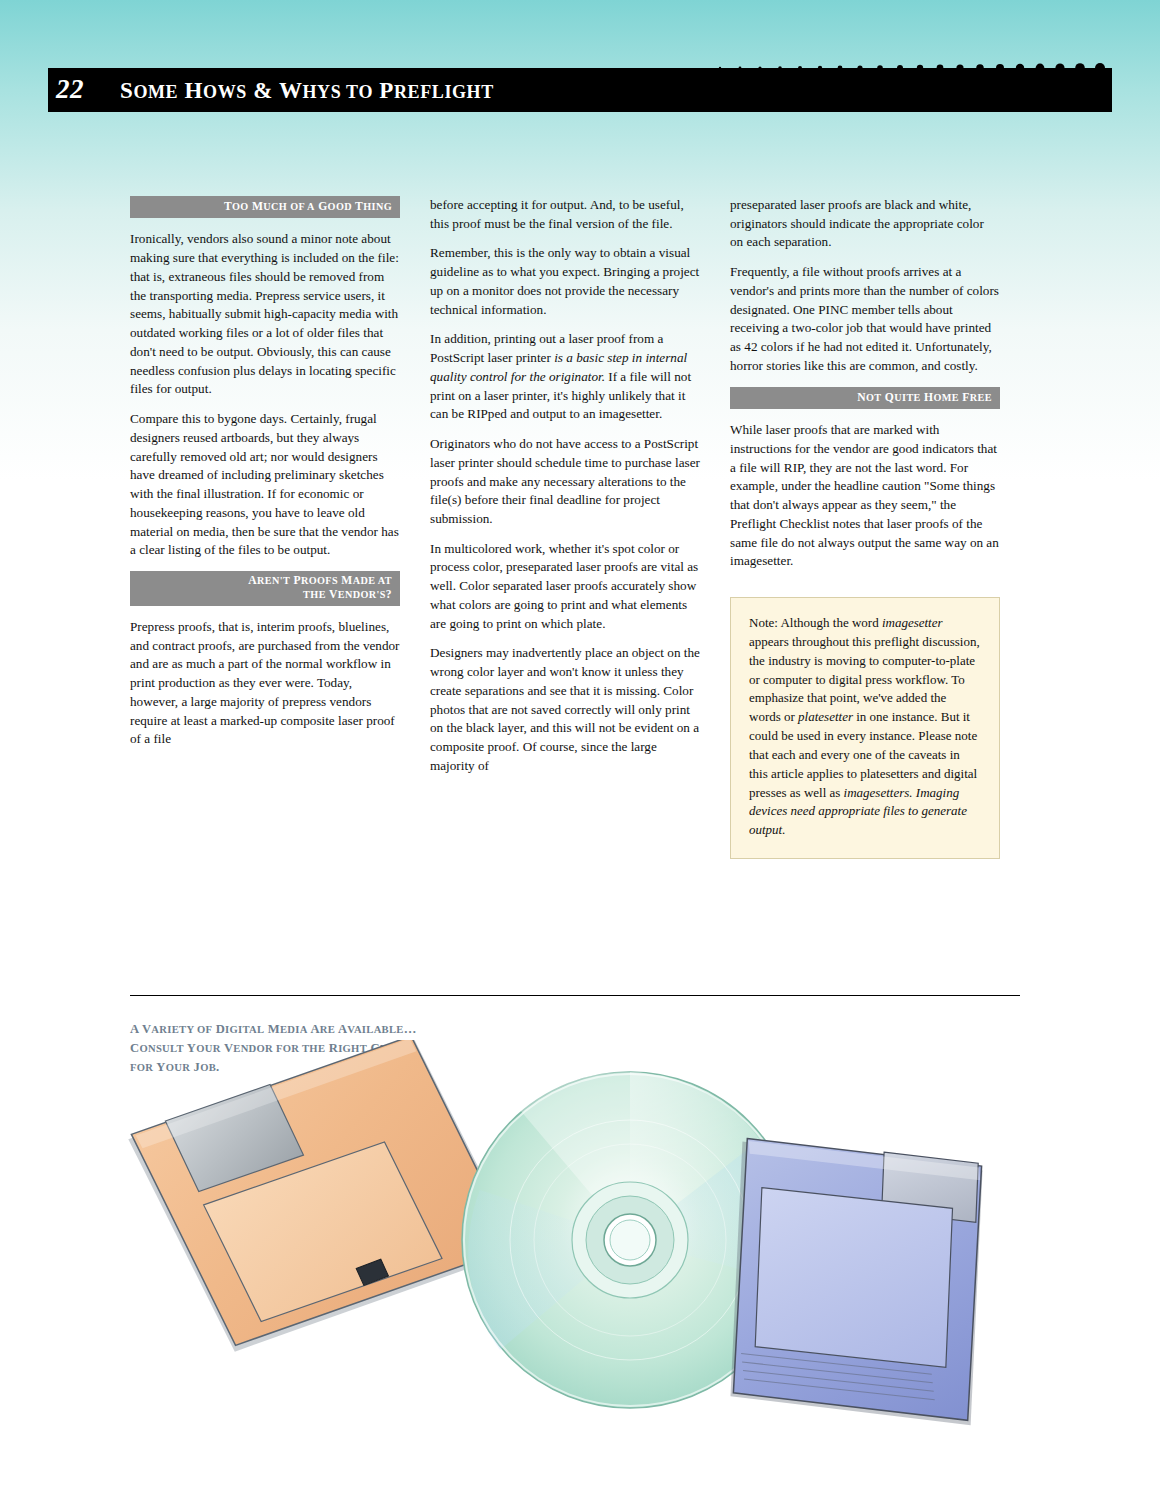22
SOME HOWS & WHYS TO PREFLIGHT
TOO MUCH OF A GOOD THING
Ironically, vendors also sound a minor note about making sure that everything is included on the file: that is, extraneous files should be removed from the transporting media. Prepress service users, it seems, habitually submit high-capacity media with outdated working files or a lot of older files that don't need to be output. Obviously, this can cause needless confusion plus delays in locating specific files for output.
Compare this to bygone days. Certainly, frugal designers reused artboards, but they always carefully removed old art; nor would designers have dreamed of including preliminary sketches with the final illustration. If for economic or housekeeping reasons, you have to leave old material on media, then be sure that the vendor has a clear listing of the files to be output.
AREN'T PROOFS MADE AT
THE VENDOR'S?
Prepress proofs, that is, interim proofs, bluelines, and contract proofs, are purchased from the vendor and are as much a part of the normal workflow in print production as they ever were. Today, however, a large majority of prepress vendors require at least a marked-up composite laser proof of a file
before accepting it for output. And, to be useful, this proof must be the final version of the file.
Remember, this is the only way to obtain a visual guideline as to what you expect. Bringing a project up on a monitor does not provide the necessary technical information.
In addition, printing out a laser proof from a PostScript laser printer is a basic step in internal quality control for the originator. If a file will not print on a laser printer, it's highly unlikely that it can be RIPped and output to an imagesetter.
Originators who do not have access to a PostScript laser printer should schedule time to purchase laser proofs and make any necessary alterations to the file(s) before their final deadline for project submission.
In multicolored work, whether it's spot color or process color, preseparated laser proofs are vital as well. Color separated laser proofs accurately show what colors are going to print and what elements are going to print on which plate.
Designers may inadvertently place an object on the wrong color layer and won't know it unless they create separations and see that it is missing. Color photos that are not saved correctly will only print on the black layer, and this will not be evident on a composite proof. Of course, since the large majority of
preseparated laser proofs are black and white, originators should indicate the appropriate color on each separation.
Frequently, a file without proofs arrives at a vendor's and prints more than the number of colors designated. One PINC member tells about receiving a two-color job that would have printed as 42 colors if he had not edited it. Unfortunately, horror stories like this are common, and costly.
NOT QUITE HOME FREE
While laser proofs that are marked with instructions for the vendor are good indicators that a file will RIP, they are not the last word. For example, under the headline caution "Some things that don't always appear as they seem," the Preflight Checklist notes that laser proofs of the same file do not always output the same way on an imagesetter.
Note: Although the word imagesetter appears throughout this preflight discussion, the industry is moving to computer-to-plate or computer to digital press workflow. To emphasize that point, we've added the words or platesetter in one instance. But it could be used in every instance. Please note that each and every one of the caveats in this article applies to platesetters and digital presses as well as imagesetters. Imaging devices need appropriate files to generate output.
A VARIETY OF DIGITAL MEDIA ARE AVAILABLE…
CONSULT YOUR VENDOR FOR THE RIGHT CHOICE
FOR YOUR JOB.